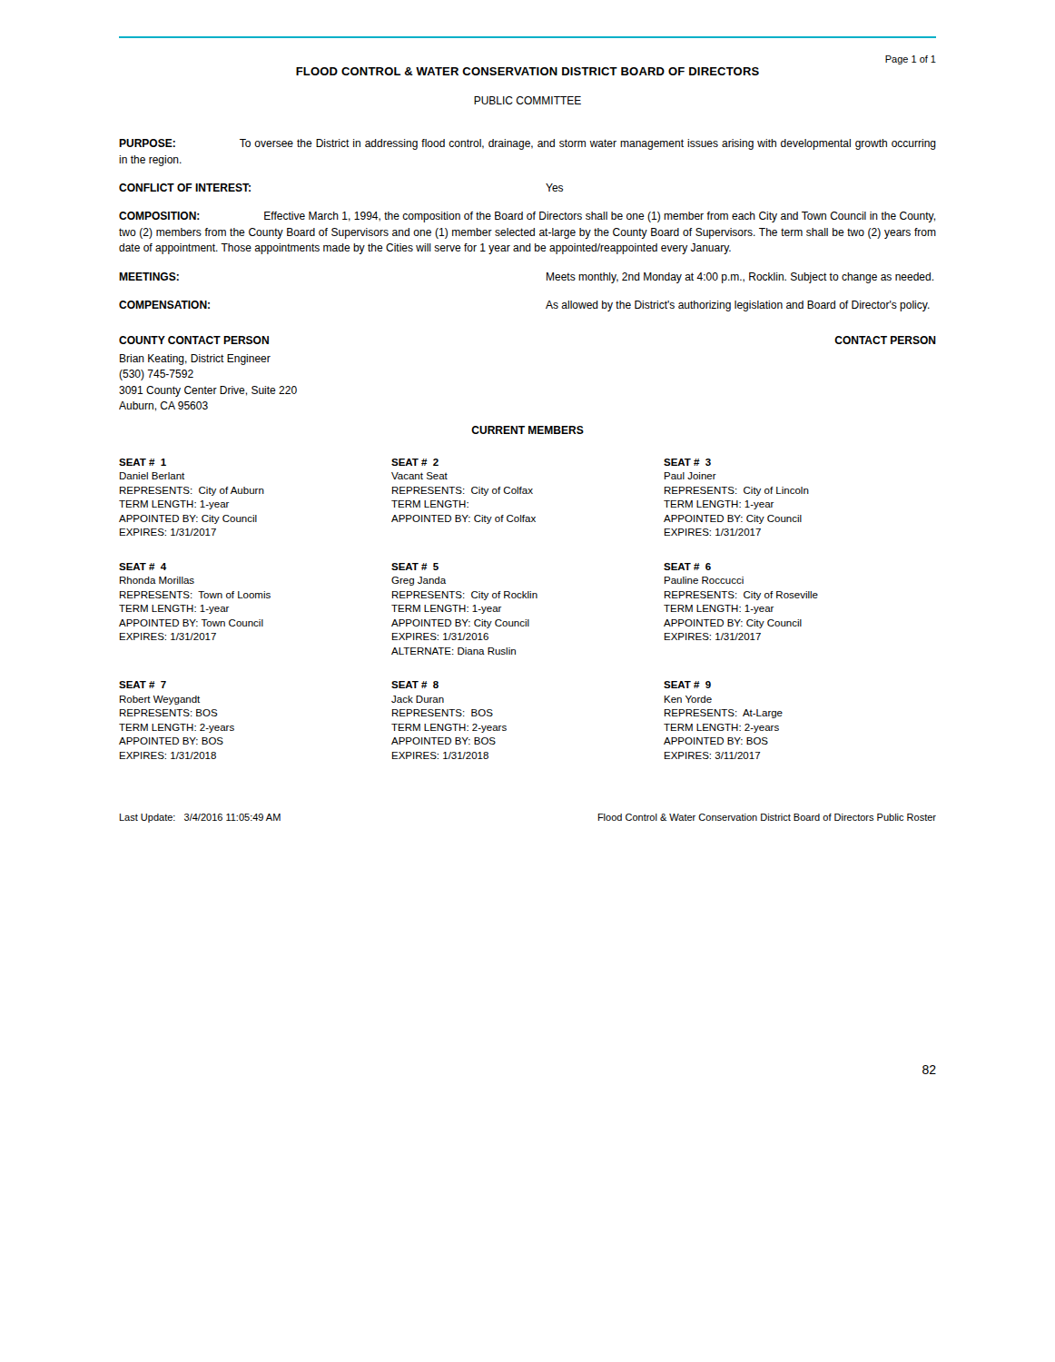Page 1 of 1
FLOOD CONTROL & WATER CONSERVATION DISTRICT BOARD OF DIRECTORS
PUBLIC COMMITTEE
PURPOSE: To oversee the District in addressing flood control, drainage, and storm water management issues arising with developmental growth occurring in the region.
CONFLICT OF INTEREST: Yes
COMPOSITION: Effective March 1, 1994, the composition of the Board of Directors shall be one (1) member from each City and Town Council in the County, two (2) members from the County Board of Supervisors and one (1) member selected at-large by the County Board of Supervisors. The term shall be two (2) years from date of appointment. Those appointments made by the Cities will serve for 1 year and be appointed/reappointed every January.
MEETINGS: Meets monthly, 2nd Monday at 4:00 p.m., Rocklin. Subject to change as needed.
COMPENSATION: As allowed by the District's authorizing legislation and Board of Director's policy.
COUNTY CONTACT PERSON
Brian Keating, District Engineer
(530) 745-7592
3091 County Center Drive, Suite 220
Auburn, CA 95603
CONTACT PERSON
CURRENT MEMBERS
| SEAT # 1 Daniel Berlant REPRESENTS: City of Auburn TERM LENGTH: 1-year APPOINTED BY: City Council EXPIRES: 1/31/2017 | SEAT # 2 Vacant Seat REPRESENTS: City of Colfax TERM LENGTH: APPOINTED BY: City of Colfax | SEAT # 3 Paul Joiner REPRESENTS: City of Lincoln TERM LENGTH: 1-year APPOINTED BY: City Council EXPIRES: 1/31/2017 |
| SEAT # 4 Rhonda Morillas REPRESENTS: Town of Loomis TERM LENGTH: 1-year APPOINTED BY: Town Council EXPIRES: 1/31/2017 | SEAT # 5 Greg Janda REPRESENTS: City of Rocklin TERM LENGTH: 1-year APPOINTED BY: City Council EXPIRES: 1/31/2016 ALTERNATE: Diana Ruslin | SEAT # 6 Pauline Roccucci REPRESENTS: City of Roseville TERM LENGTH: 1-year APPOINTED BY: City Council EXPIRES: 1/31/2017 |
| SEAT # 7 Robert Weygandt REPRESENTS: BOS TERM LENGTH: 2-years APPOINTED BY: BOS EXPIRES: 1/31/2018 | SEAT # 8 Jack Duran REPRESENTS: BOS TERM LENGTH: 2-years APPOINTED BY: BOS EXPIRES: 1/31/2018 | SEAT # 9 Ken Yorde REPRESENTS: At-Large TERM LENGTH: 2-years APPOINTED BY: BOS EXPIRES: 3/11/2017 |
Last Update: 3/4/2016 11:05:49 AM
Flood Control & Water Conservation District Board of Directors Public Roster
82